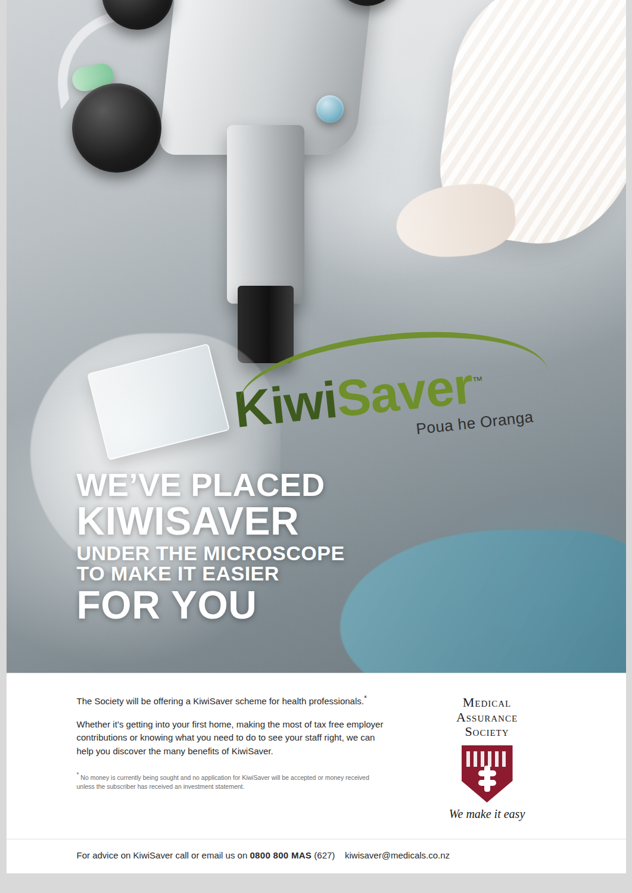Kiwi Saver™ Poua he Oranga
WE’VE PLACED KIWISAVER UNDER THE MICROSCOPE TO MAKE IT EASIER FOR YOU
The Society will be offering a KiwiSaver scheme for health professionals.*
Whether it’s getting into your first home, making the most of tax free employer contributions or knowing what you need to do to see your staff right, we can help you discover the many benefits of KiwiSaver.
* No money is currently being sought and no application for KiwiSaver will be accepted or money received unless the subscriber has received an investment statement.
Medical Assurance Society
We make it easy
For advice on KiwiSaver call or email us on 0800 800 MAS (627) kiwisaver@medicals.co.nz